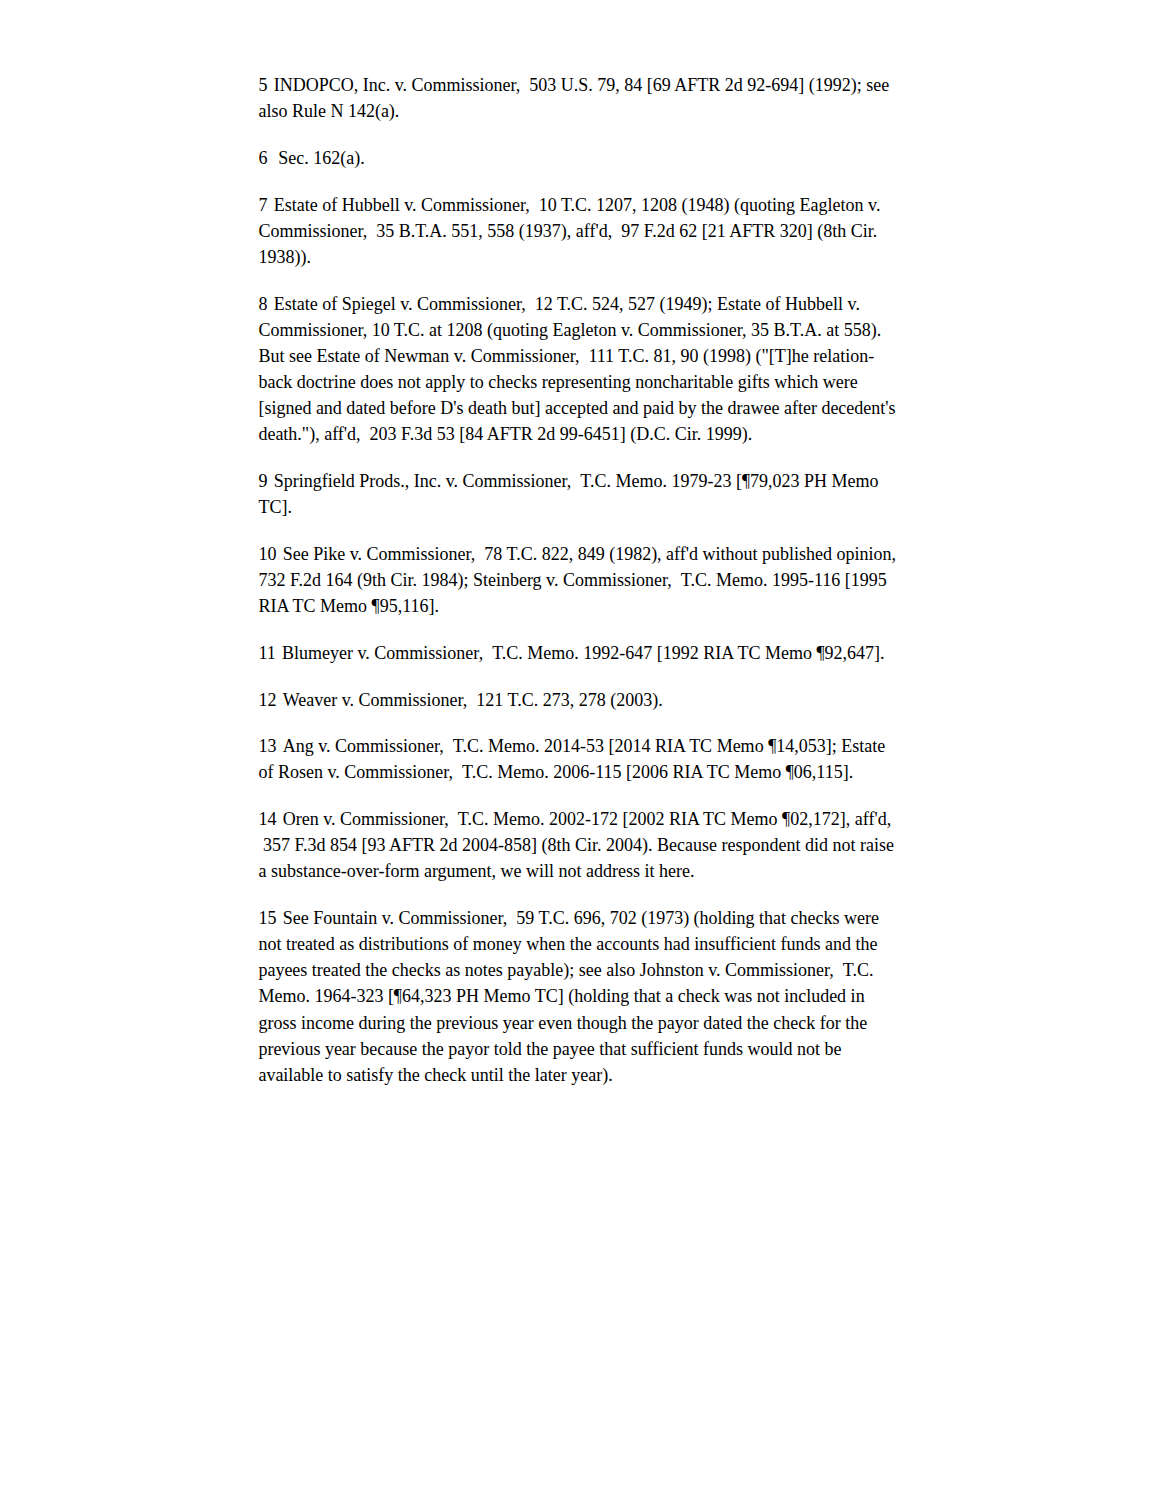5 INDOPCO, Inc. v. Commissioner, 503 U.S. 79, 84 [69 AFTR 2d 92-694] (1992); see also Rule N 142(a).
6 Sec. 162(a).
7 Estate of Hubbell v. Commissioner, 10 T.C. 1207, 1208 (1948) (quoting Eagleton v. Commissioner, 35 B.T.A. 551, 558 (1937), aff'd, 97 F.2d 62 [21 AFTR 320] (8th Cir. 1938)).
8 Estate of Spiegel v. Commissioner, 12 T.C. 524, 527 (1949); Estate of Hubbell v. Commissioner, 10 T.C. at 1208 (quoting Eagleton v. Commissioner, 35 B.T.A. at 558). But see Estate of Newman v. Commissioner, 111 T.C. 81, 90 (1998) ("[T]he relation-back doctrine does not apply to checks representing noncharitable gifts which were [signed and dated before D's death but] accepted and paid by the drawee after decedent's death."), aff'd, 203 F.3d 53 [84 AFTR 2d 99-6451] (D.C. Cir. 1999).
9 Springfield Prods., Inc. v. Commissioner, T.C. Memo. 1979-23 [¶79,023 PH Memo TC].
10 See Pike v. Commissioner, 78 T.C. 822, 849 (1982), aff'd without published opinion, 732 F.2d 164 (9th Cir. 1984); Steinberg v. Commissioner, T.C. Memo. 1995-116 [1995 RIA TC Memo ¶95,116].
11 Blumeyer v. Commissioner, T.C. Memo. 1992-647 [1992 RIA TC Memo ¶92,647].
12 Weaver v. Commissioner, 121 T.C. 273, 278 (2003).
13 Ang v. Commissioner, T.C. Memo. 2014-53 [2014 RIA TC Memo ¶14,053]; Estate of Rosen v. Commissioner, T.C. Memo. 2006-115 [2006 RIA TC Memo ¶06,115].
14 Oren v. Commissioner, T.C. Memo. 2002-172 [2002 RIA TC Memo ¶02,172], aff'd, 357 F.3d 854 [93 AFTR 2d 2004-858] (8th Cir. 2004). Because respondent did not raise a substance-over-form argument, we will not address it here.
15 See Fountain v. Commissioner, 59 T.C. 696, 702 (1973) (holding that checks were not treated as distributions of money when the accounts had insufficient funds and the payees treated the checks as notes payable); see also Johnston v. Commissioner, T.C. Memo. 1964-323 [¶64,323 PH Memo TC] (holding that a check was not included in gross income during the previous year even though the payor dated the check for the previous year because the payor told the payee that sufficient funds would not be available to satisfy the check until the later year).